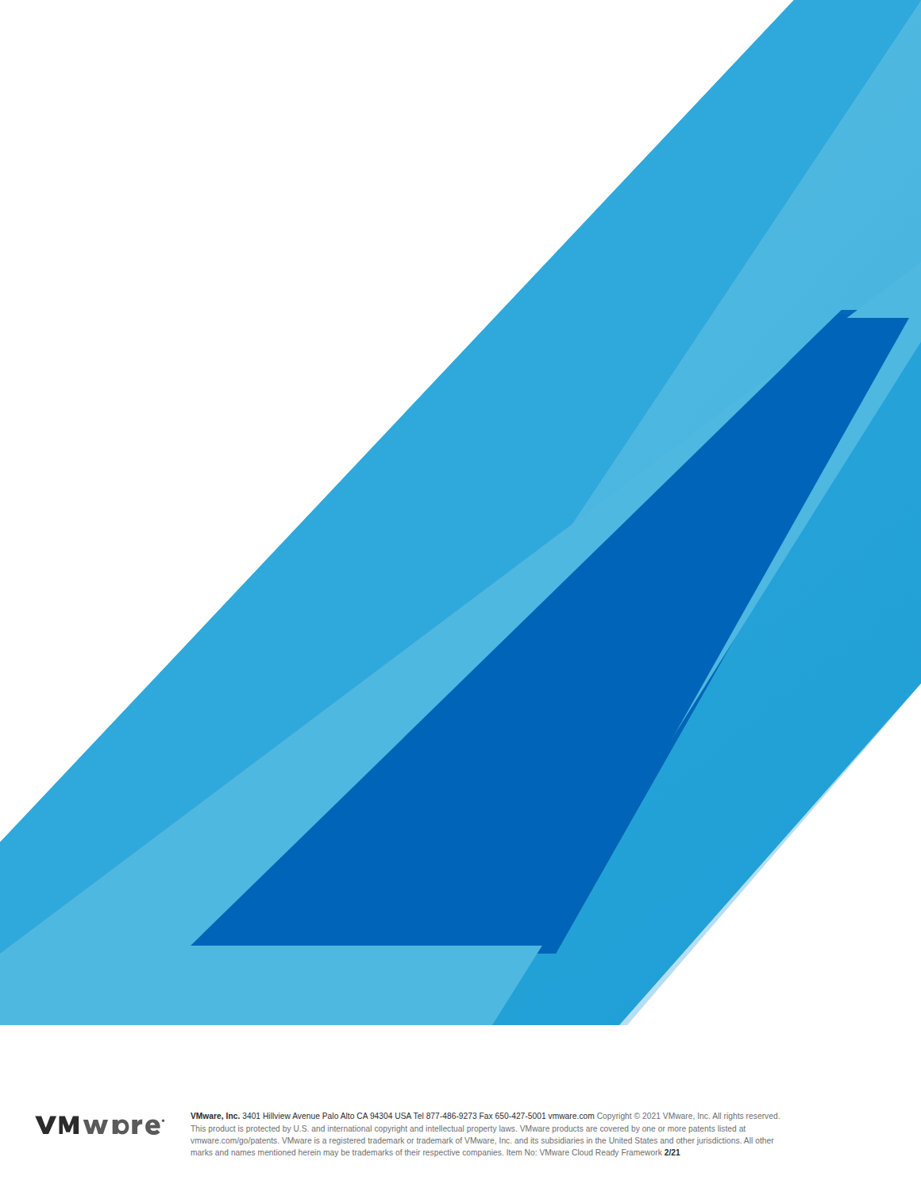VMware, Inc. 3401 Hillview Avenue Palo Alto CA 94304 USA Tel 877-486-9273 Fax 650-427-5001 vmware.com Copyright © 2021 VMware, Inc. All rights reserved. This product is protected by U.S. and international copyright and intellectual property laws. VMware products are covered by one or more patents listed at vmware.com/go/patents. VMware is a registered trademark or trademark of VMware, Inc. and its subsidiaries in the United States and other jurisdictions. All other marks and names mentioned herein may be trademarks of their respective companies. Item No: VMware Cloud Ready Framework 2/21